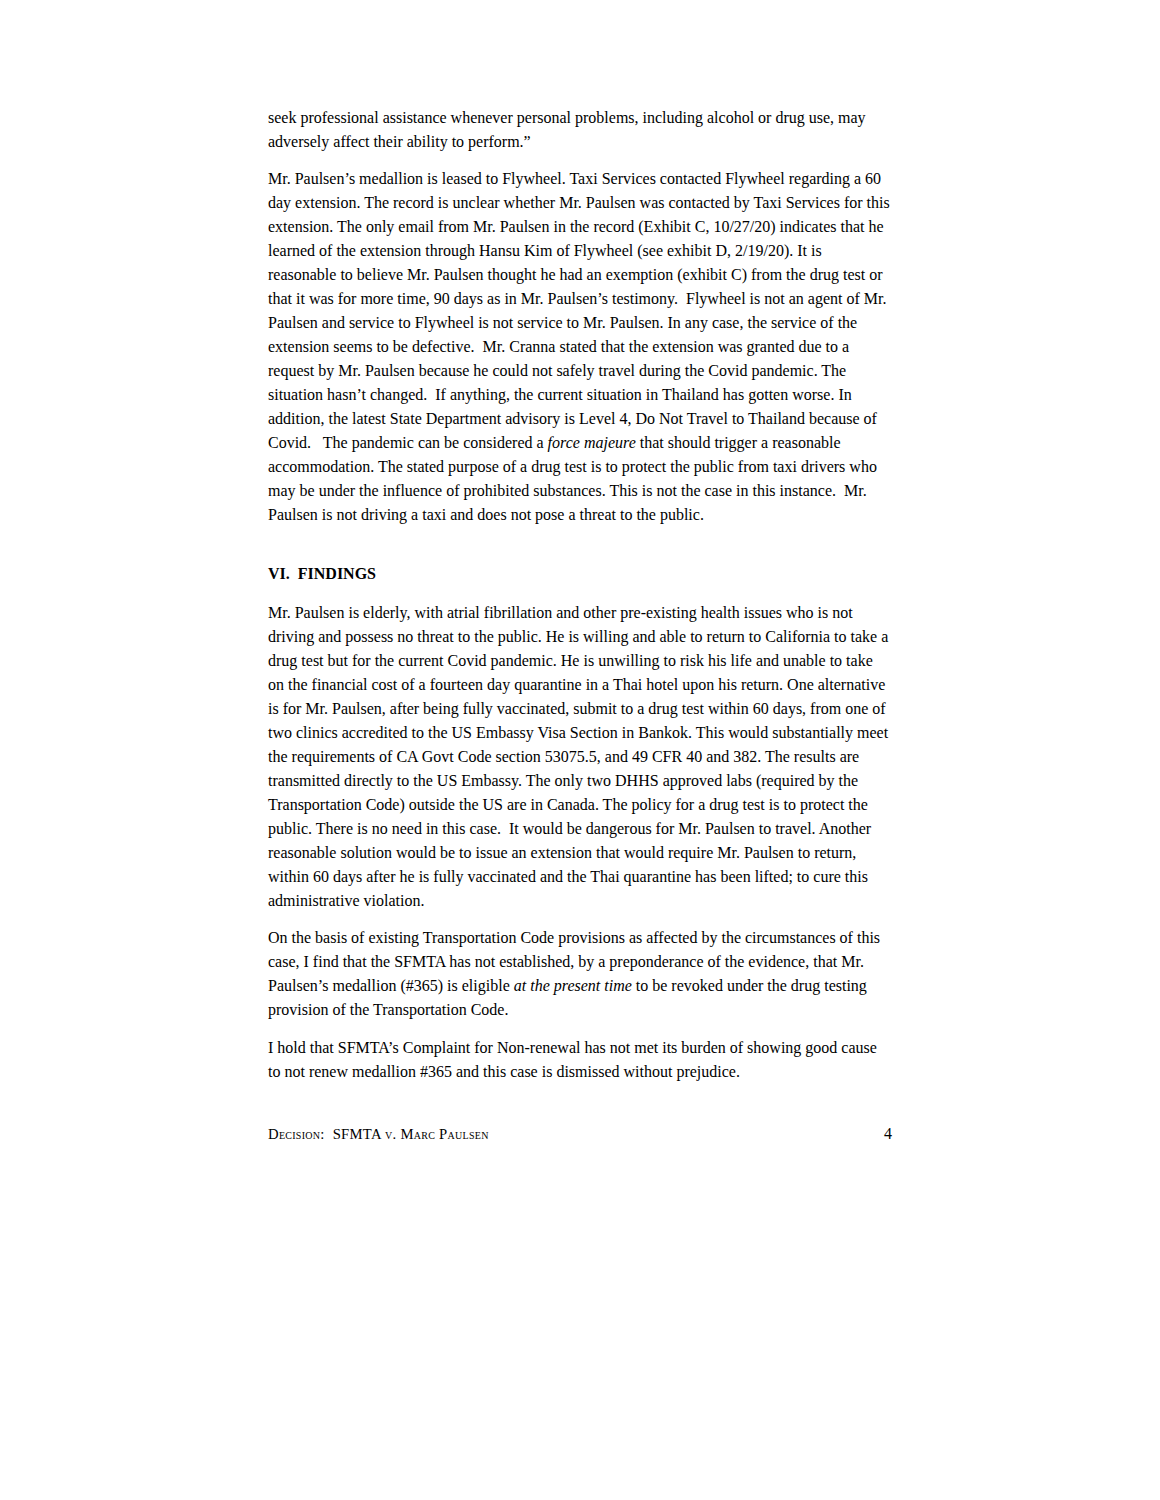seek professional assistance whenever personal problems, including alcohol or drug use, may adversely affect their ability to perform.”
Mr. Paulsen’s medallion is leased to Flywheel. Taxi Services contacted Flywheel regarding a 60 day extension. The record is unclear whether Mr. Paulsen was contacted by Taxi Services for this extension. The only email from Mr. Paulsen in the record (Exhibit C, 10/27/20) indicates that he learned of the extension through Hansu Kim of Flywheel (see exhibit D, 2/19/20). It is reasonable to believe Mr. Paulsen thought he had an exemption (exhibit C) from the drug test or that it was for more time, 90 days as in Mr. Paulsen’s testimony. Flywheel is not an agent of Mr. Paulsen and service to Flywheel is not service to Mr. Paulsen. In any case, the service of the extension seems to be defective. Mr. Cranna stated that the extension was granted due to a request by Mr. Paulsen because he could not safely travel during the Covid pandemic. The situation hasn’t changed. If anything, the current situation in Thailand has gotten worse. In addition, the latest State Department advisory is Level 4, Do Not Travel to Thailand because of Covid. The pandemic can be considered a force majeure that should trigger a reasonable accommodation. The stated purpose of a drug test is to protect the public from taxi drivers who may be under the influence of prohibited substances. This is not the case in this instance. Mr. Paulsen is not driving a taxi and does not pose a threat to the public.
VI. FINDINGS
Mr. Paulsen is elderly, with atrial fibrillation and other pre-existing health issues who is not driving and possess no threat to the public. He is willing and able to return to California to take a drug test but for the current Covid pandemic. He is unwilling to risk his life and unable to take on the financial cost of a fourteen day quarantine in a Thai hotel upon his return. One alternative is for Mr. Paulsen, after being fully vaccinated, submit to a drug test within 60 days, from one of two clinics accredited to the US Embassy Visa Section in Bankok. This would substantially meet the requirements of CA Govt Code section 53075.5, and 49 CFR 40 and 382. The results are transmitted directly to the US Embassy. The only two DHHS approved labs (required by the Transportation Code) outside the US are in Canada. The policy for a drug test is to protect the public. There is no need in this case. It would be dangerous for Mr. Paulsen to travel. Another reasonable solution would be to issue an extension that would require Mr. Paulsen to return, within 60 days after he is fully vaccinated and the Thai quarantine has been lifted; to cure this administrative violation.
On the basis of existing Transportation Code provisions as affected by the circumstances of this case, I find that the SFMTA has not established, by a preponderance of the evidence, that Mr. Paulsen’s medallion (#365) is eligible at the present time to be revoked under the drug testing provision of the Transportation Code.
I hold that SFMTA’s Complaint for Non-renewal has not met its burden of showing good cause to not renew medallion #365 and this case is dismissed without prejudice.
Decision: SFMTA v. Marc Paulsen 4